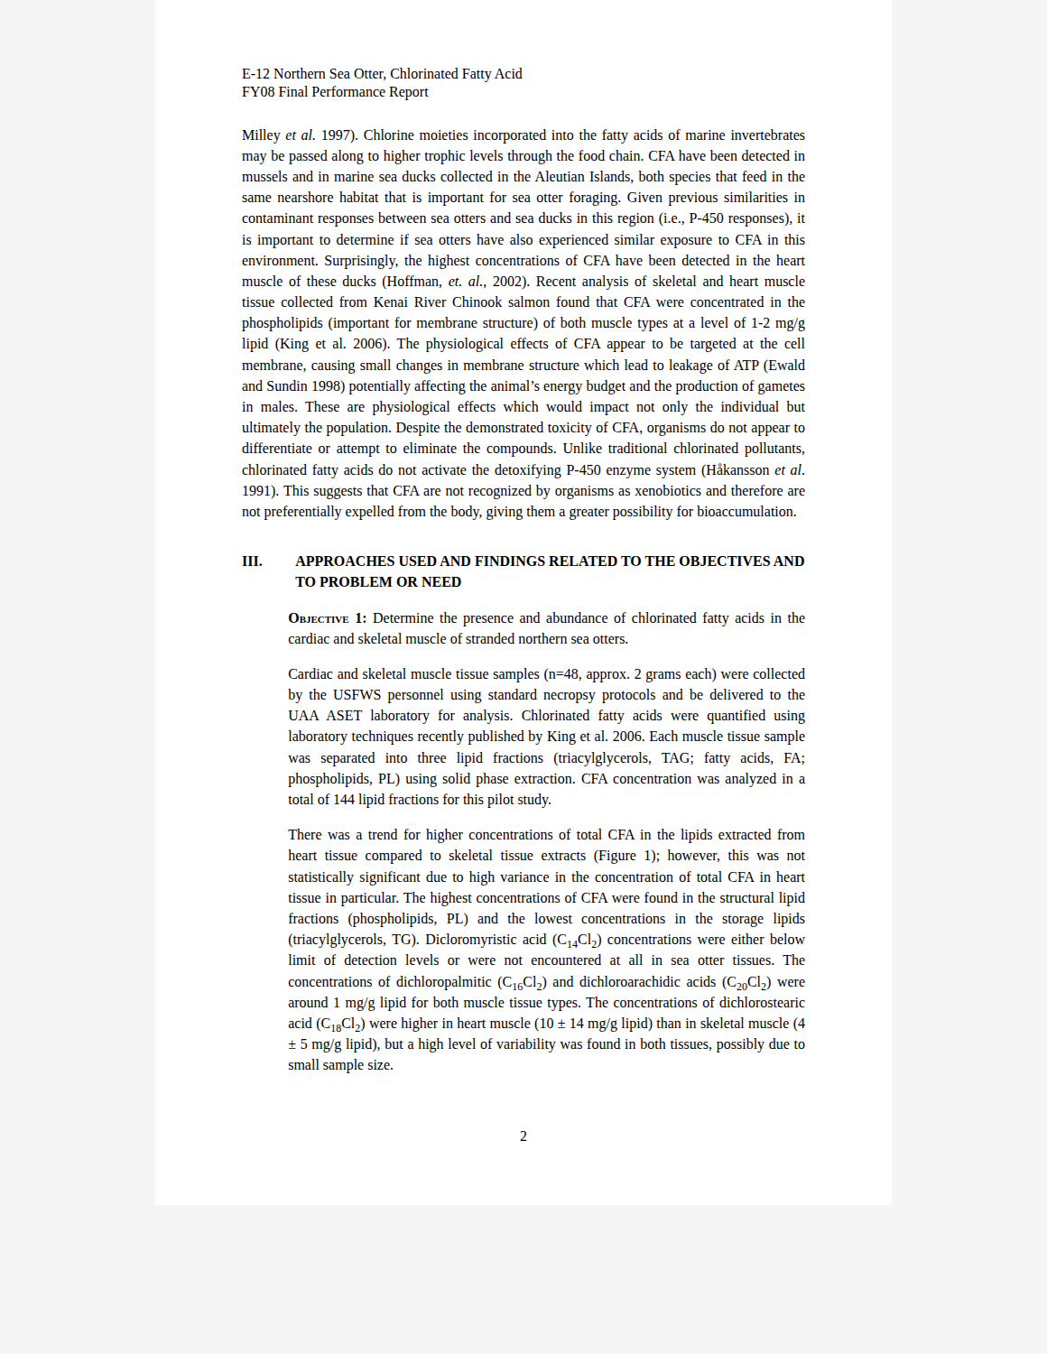E-12 Northern Sea Otter, Chlorinated Fatty Acid
FY08 Final Performance Report
Milley et al. 1997). Chlorine moieties incorporated into the fatty acids of marine invertebrates may be passed along to higher trophic levels through the food chain. CFA have been detected in mussels and in marine sea ducks collected in the Aleutian Islands, both species that feed in the same nearshore habitat that is important for sea otter foraging. Given previous similarities in contaminant responses between sea otters and sea ducks in this region (i.e., P-450 responses), it is important to determine if sea otters have also experienced similar exposure to CFA in this environment. Surprisingly, the highest concentrations of CFA have been detected in the heart muscle of these ducks (Hoffman, et. al., 2002). Recent analysis of skeletal and heart muscle tissue collected from Kenai River Chinook salmon found that CFA were concentrated in the phospholipids (important for membrane structure) of both muscle types at a level of 1-2 mg/g lipid (King et al. 2006). The physiological effects of CFA appear to be targeted at the cell membrane, causing small changes in membrane structure which lead to leakage of ATP (Ewald and Sundin 1998) potentially affecting the animal’s energy budget and the production of gametes in males. These are physiological effects which would impact not only the individual but ultimately the population. Despite the demonstrated toxicity of CFA, organisms do not appear to differentiate or attempt to eliminate the compounds. Unlike traditional chlorinated pollutants, chlorinated fatty acids do not activate the detoxifying P-450 enzyme system (Håkansson et al. 1991). This suggests that CFA are not recognized by organisms as xenobiotics and therefore are not preferentially expelled from the body, giving them a greater possibility for bioaccumulation.
III. Approaches used and findings related to the objectives and to problem or need
Objective 1: Determine the presence and abundance of chlorinated fatty acids in the cardiac and skeletal muscle of stranded northern sea otters.
Cardiac and skeletal muscle tissue samples (n=48, approx. 2 grams each) were collected by the USFWS personnel using standard necropsy protocols and be delivered to the UAA ASET laboratory for analysis. Chlorinated fatty acids were quantified using laboratory techniques recently published by King et al. 2006. Each muscle tissue sample was separated into three lipid fractions (triacylglycerols, TAG; fatty acids, FA; phospholipids, PL) using solid phase extraction. CFA concentration was analyzed in a total of 144 lipid fractions for this pilot study.
There was a trend for higher concentrations of total CFA in the lipids extracted from heart tissue compared to skeletal tissue extracts (Figure 1); however, this was not statistically significant due to high variance in the concentration of total CFA in heart tissue in particular. The highest concentrations of CFA were found in the structural lipid fractions (phospholipids, PL) and the lowest concentrations in the storage lipids (triacylglycerols, TG). Dicloromyristic acid (C14Cl2) concentrations were either below limit of detection levels or were not encountered at all in sea otter tissues. The concentrations of dichloropalmitic (C16Cl2) and dichloroarachidic acids (C20Cl2) were around 1 mg/g lipid for both muscle tissue types. The concentrations of dichlorostearic acid (C18Cl2) were higher in heart muscle (10 ± 14 mg/g lipid) than in skeletal muscle (4 ± 5 mg/g lipid), but a high level of variability was found in both tissues, possibly due to small sample size.
2